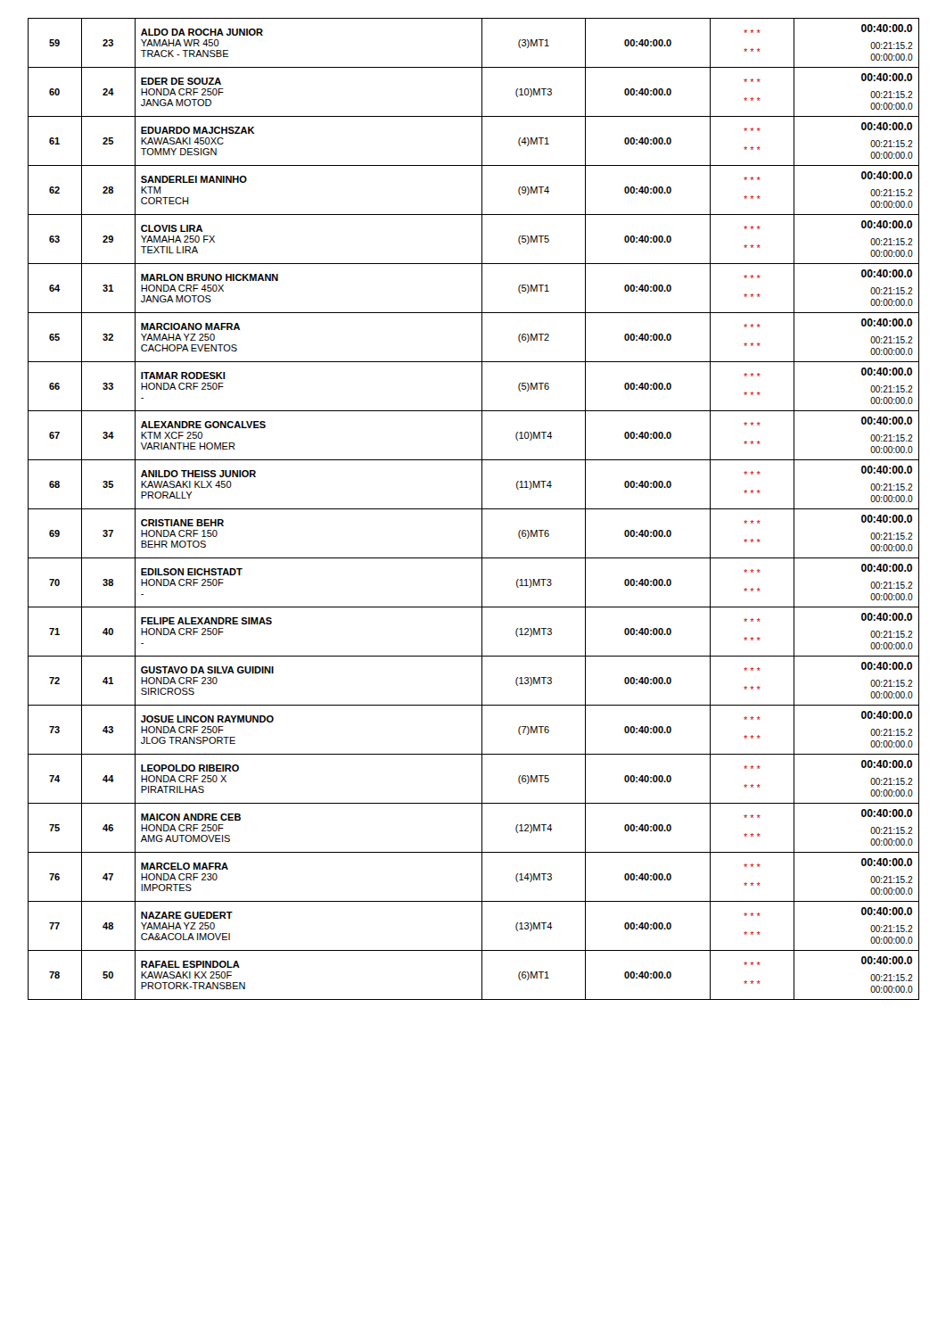| 59 | 23 | ALDO DA ROCHA JUNIOR YAMAHA WR 450 TRACK - TRANSBE | (3)MT1 | 00:40:00.0 | * * * * * * | 00:40:00.0 00:21:15.2 00:00:00.0 |
| 60 | 24 | EDER DE SOUZA HONDA CRF 250F JANGA MOTOD | (10)MT3 | 00:40:00.0 | * * * * * * | 00:40:00.0 00:21:15.2 00:00:00.0 |
| 61 | 25 | EDUARDO MAJCHSZAK KAWASAKI 450XC TOMMY DESIGN | (4)MT1 | 00:40:00.0 | * * * * * * | 00:40:00.0 00:21:15.2 00:00:00.0 |
| 62 | 28 | SANDERLEI MANINHO KTM CORTECH | (9)MT4 | 00:40:00.0 | * * * * * * | 00:40:00.0 00:21:15.2 00:00:00.0 |
| 63 | 29 | CLOVIS LIRA YAMAHA 250 FX TEXTIL LIRA | (5)MT5 | 00:40:00.0 | * * * * * * | 00:40:00.0 00:21:15.2 00:00:00.0 |
| 64 | 31 | MARLON BRUNO HICKMANN HONDA CRF 450X JANGA MOTOS | (5)MT1 | 00:40:00.0 | * * * * * * | 00:40:00.0 00:21:15.2 00:00:00.0 |
| 65 | 32 | MARCIOANO MAFRA YAMAHA YZ 250 CACHOPA EVENTOS | (6)MT2 | 00:40:00.0 | * * * * * * | 00:40:00.0 00:21:15.2 00:00:00.0 |
| 66 | 33 | ITAMAR RODESKI HONDA CRF 250F - | (5)MT6 | 00:40:00.0 | * * * * * * | 00:40:00.0 00:21:15.2 00:00:00.0 |
| 67 | 34 | ALEXANDRE GONCALVES KTM XCF 250 VARIANTHE HOMER | (10)MT4 | 00:40:00.0 | * * * * * * | 00:40:00.0 00:21:15.2 00:00:00.0 |
| 68 | 35 | ANILDO THEISS JUNIOR KAWASAKI KLX 450 PRORALLY | (11)MT4 | 00:40:00.0 | * * * * * * | 00:40:00.0 00:21:15.2 00:00:00.0 |
| 69 | 37 | CRISTIANE BEHR HONDA CRF 150 BEHR MOTOS | (6)MT6 | 00:40:00.0 | * * * * * * | 00:40:00.0 00:21:15.2 00:00:00.0 |
| 70 | 38 | EDILSON EICHSTADT HONDA CRF 250F - | (11)MT3 | 00:40:00.0 | * * * * * * | 00:40:00.0 00:21:15.2 00:00:00.0 |
| 71 | 40 | FELIPE ALEXANDRE SIMAS HONDA CRF 250F - | (12)MT3 | 00:40:00.0 | * * * * * * | 00:40:00.0 00:21:15.2 00:00:00.0 |
| 72 | 41 | GUSTAVO DA SILVA GUIDINI HONDA CRF 230 SIRICROSS | (13)MT3 | 00:40:00.0 | * * * * * * | 00:40:00.0 00:21:15.2 00:00:00.0 |
| 73 | 43 | JOSUE LINCON RAYMUNDO HONDA CRF 250F JLOG TRANSPORTE | (7)MT6 | 00:40:00.0 | * * * * * * | 00:40:00.0 00:21:15.2 00:00:00.0 |
| 74 | 44 | LEOPOLDO RIBEIRO HONDA CRF 250 X PIRATRILHAS | (6)MT5 | 00:40:00.0 | * * * * * * | 00:40:00.0 00:21:15.2 00:00:00.0 |
| 75 | 46 | MAICON ANDRE CEB HONDA CRF 250F AMG AUTOMOVEIS | (12)MT4 | 00:40:00.0 | * * * * * * | 00:40:00.0 00:21:15.2 00:00:00.0 |
| 76 | 47 | MARCELO MAFRA HONDA CRF 230 IMPORTES | (14)MT3 | 00:40:00.0 | * * * * * * | 00:40:00.0 00:21:15.2 00:00:00.0 |
| 77 | 48 | NAZARE GUEDERT YAMAHA YZ 250 CA&ACOLA IMOVEI | (13)MT4 | 00:40:00.0 | * * * * * * | 00:40:00.0 00:21:15.2 00:00:00.0 |
| 78 | 50 | RAFAEL ESPINDOLA KAWASAKI KX 250F PROTORK-TRANSBEN | (6)MT1 | 00:40:00.0 | * * * * * * | 00:40:00.0 00:21:15.2 00:00:00.0 |